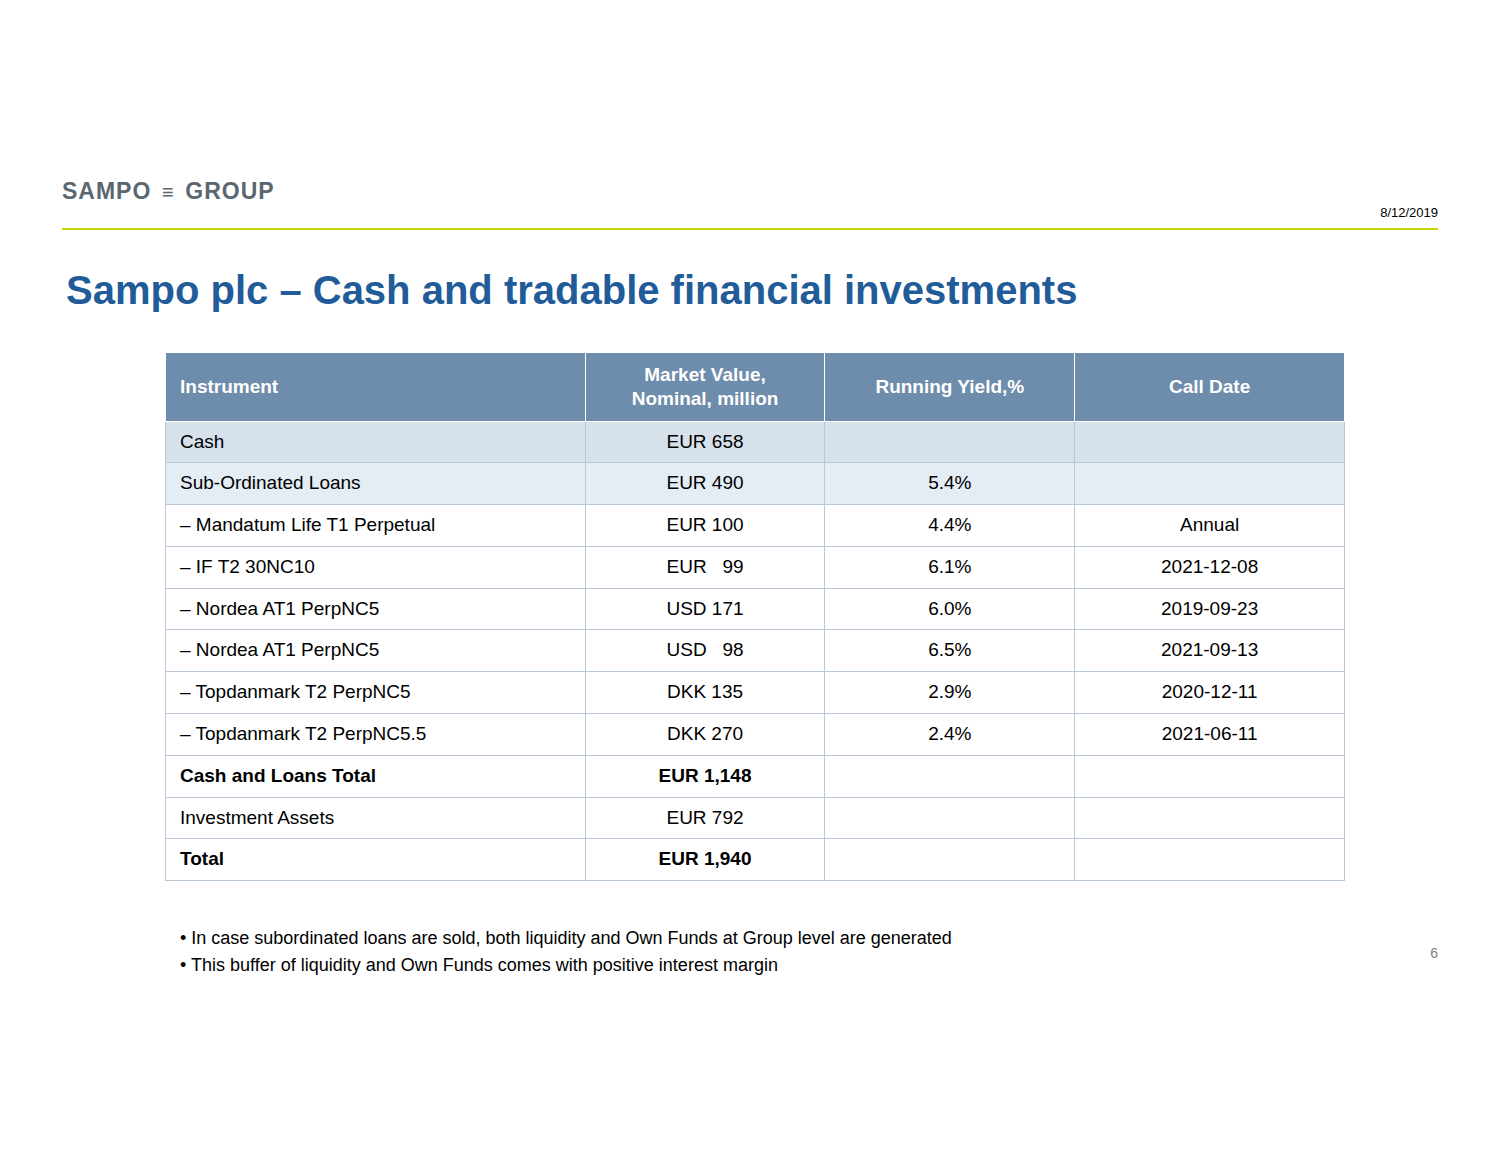SAMPO≡GROUP
8/12/2019
Sampo plc – Cash and tradable financial investments
| Instrument | Market Value, Nominal, million | Running Yield,% | Call Date |
| --- | --- | --- | --- |
| Cash | EUR 658 | | |
| Sub-Ordinated Loans | EUR 490 | 5.4% | |
| – Mandatum Life T1 Perpetual | EUR 100 | 4.4% | Annual |
| – IF T2 30NC10 | EUR 99 | 6.1% | 2021-12-08 |
| – Nordea AT1 PerpNC5 | USD 171 | 6.0% | 2019-09-23 |
| – Nordea AT1 PerpNC5 | USD 98 | 6.5% | 2021-09-13 |
| – Topdanmark T2 PerpNC5 | DKK 135 | 2.9% | 2020-12-11 |
| – Topdanmark T2 PerpNC5.5 | DKK 270 | 2.4% | 2021-06-11 |
| Cash and Loans Total | EUR 1,148 | | |
| Investment Assets | EUR 792 | | |
| Total | EUR 1,940 | | |
• In case subordinated loans are sold, both liquidity and Own Funds at Group level are generated
• This buffer of liquidity and Own Funds comes with positive interest margin
6